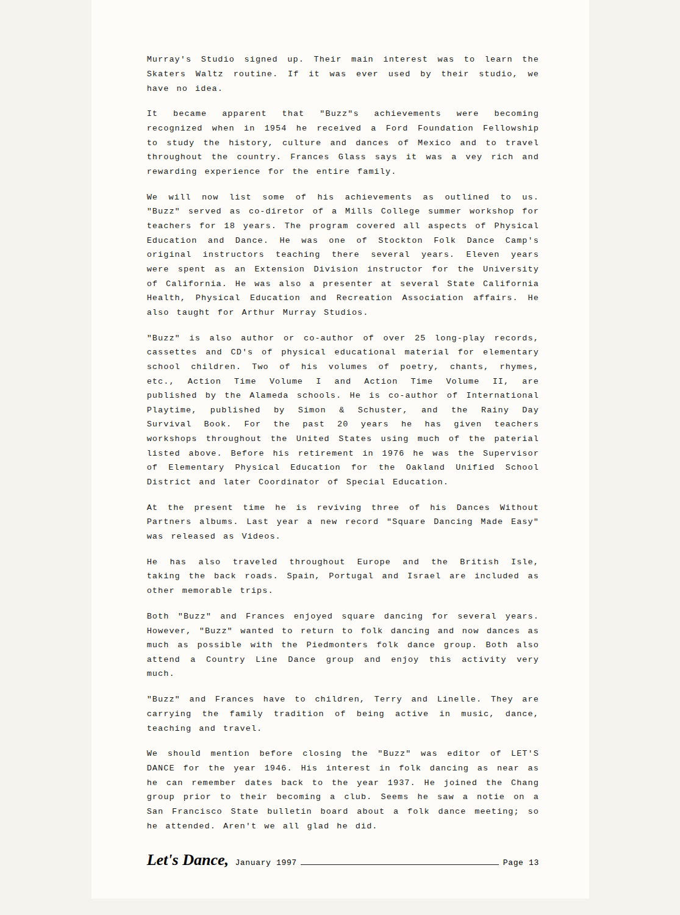Murray's Studio signed up. Their main interest was to learn the Skaters Waltz routine. If it was ever used by their studio, we have no idea.
It became apparent that "Buzz"s achievements were becoming recognized when in 1954 he received a Ford Foundation Fellowship to study the history, culture and dances of Mexico and to travel throughout the country. Frances Glass says it was a vey rich and rewarding experience for the entire family.
We will now list some of his achievements as outlined to us. "Buzz" served as co-diretor of a Mills College summer workshop for teachers for 18 years. The program covered all aspects of Physical Education and Dance. He was one of Stockton Folk Dance Camp's original instructors teaching there several years. Eleven years were spent as an Extension Division instructor for the University of California. He was also a presenter at several State California Health, Physical Education and Recreation Association affairs. He also taught for Arthur Murray Studios.
"Buzz" is also author or co-author of over 25 long-play records, cassettes and CD's of physical educational material for elementary school children. Two of his volumes of poetry, chants, rhymes, etc., Action Time Volume I and Action Time Volume II, are published by the Alameda schools. He is co-author of International Playtime, published by Simon & Schuster, and the Rainy Day Survival Book. For the past 20 years he has given teachers workshops throughout the United States using much of the paterial listed above. Before his retirement in 1976 he was the Supervisor of Elementary Physical Education for the Oakland Unified School District and later Coordinator of Special Education.
At the present time he is reviving three of his Dances Without Partners albums. Last year a new record "Square Dancing Made Easy" was released as Videos.
He has also traveled throughout Europe and the British Isle, taking the back roads. Spain, Portugal and Israel are included as other memorable trips.
Both "Buzz" and Frances enjoyed square dancing for several years. However, "Buzz" wanted to return to folk dancing and now dances as much as possible with the Piedmonters folk dance group. Both also attend a Country Line Dance group and enjoy this activity very much.
"Buzz" and Frances have to children, Terry and Linelle. They are carrying the family tradition of being active in music, dance, teaching and travel.
We should mention before closing the "Buzz" was editor of LET'S DANCE for the year 1946. His interest in folk dancing as near as he can remember dates back to the year 1937. He joined the Chang group prior to their becoming a club. Seems he saw a notie on a San Francisco State bulletin board about a folk dance meeting; so he attended. Aren't we all glad he did.
Let's Dance, January 1997
Page 13